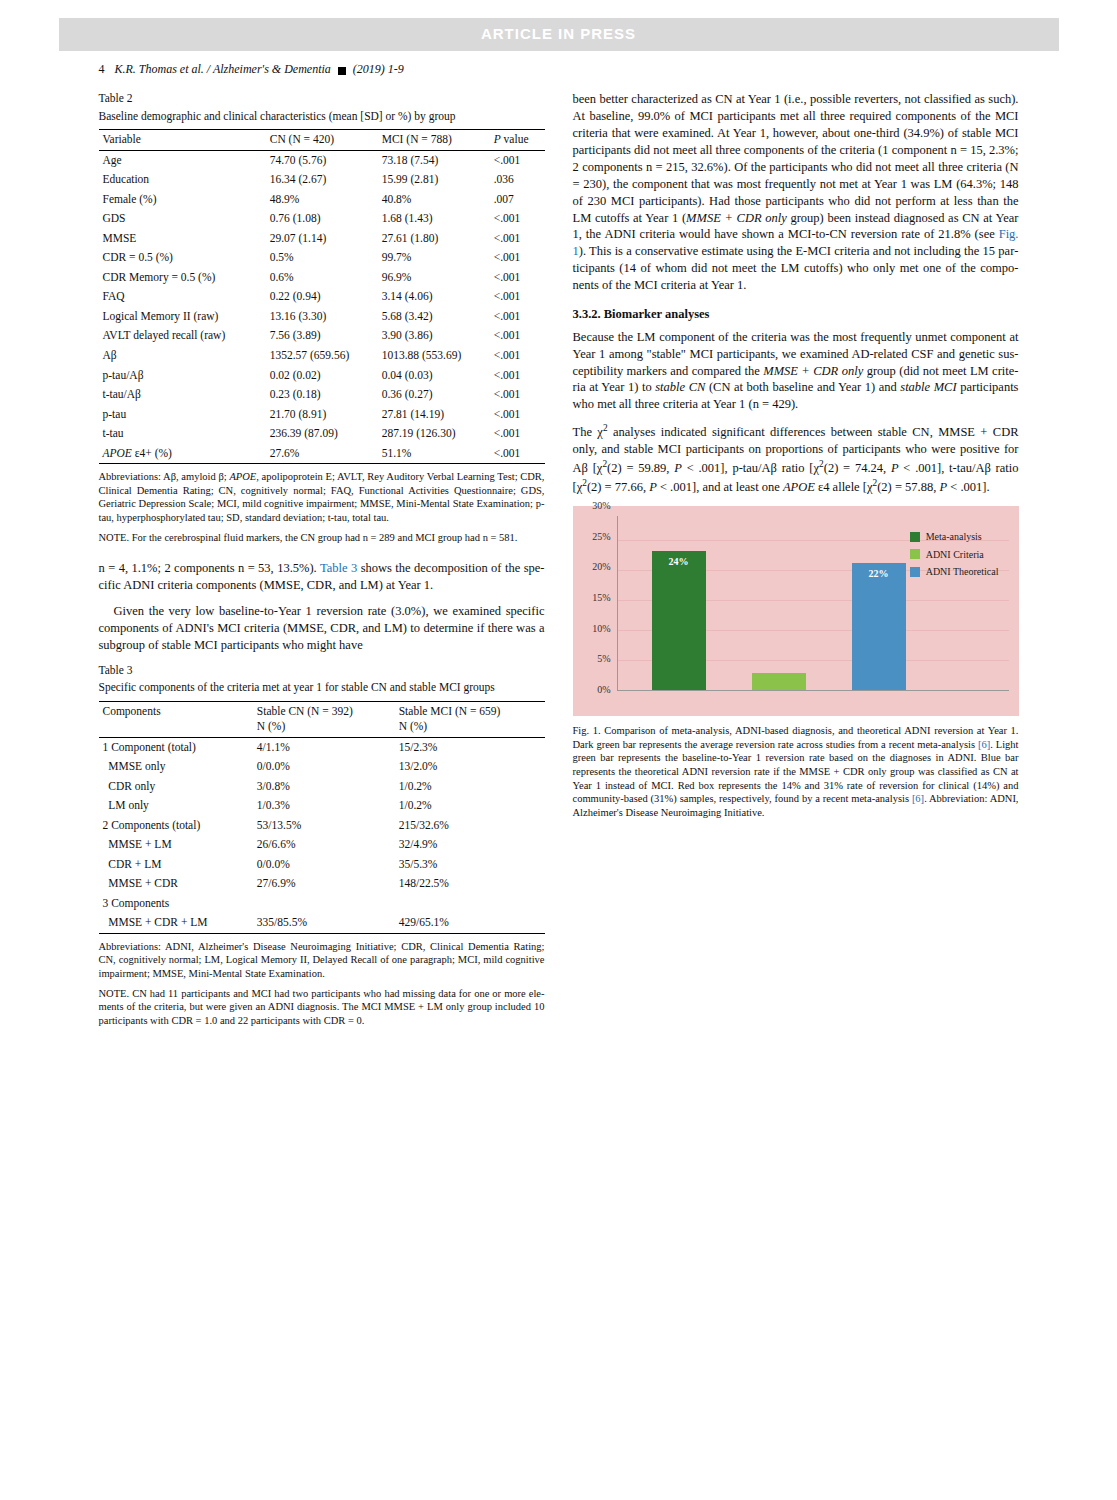ARTICLE IN PRESS
4 K.R. Thomas et al. / Alzheimer's & Dementia (2019) 1-9
Table 2
Baseline demographic and clinical characteristics (mean [SD] or %) by group
| Variable | CN (N = 420) | MCI (N = 788) | P value |
| --- | --- | --- | --- |
| Age | 74.70 (5.76) | 73.18 (7.54) | <.001 |
| Education | 16.34 (2.67) | 15.99 (2.81) | .036 |
| Female (%) | 48.9% | 40.8% | .007 |
| GDS | 0.76 (1.08) | 1.68 (1.43) | <.001 |
| MMSE | 29.07 (1.14) | 27.61 (1.80) | <.001 |
| CDR = 0.5 (%) | 0.5% | 99.7% | <.001 |
| CDR Memory = 0.5 (%) | 0.6% | 96.9% | <.001 |
| FAQ | 0.22 (0.94) | 3.14 (4.06) | <.001 |
| Logical Memory II (raw) | 13.16 (3.30) | 5.68 (3.42) | <.001 |
| AVLT delayed recall (raw) | 7.56 (3.89) | 3.90 (3.86) | <.001 |
| Aβ | 1352.57 (659.56) | 1013.88 (553.69) | <.001 |
| p-tau/Aβ | 0.02 (0.02) | 0.04 (0.03) | <.001 |
| t-tau/Aβ | 0.23 (0.18) | 0.36 (0.27) | <.001 |
| p-tau | 21.70 (8.91) | 27.81 (14.19) | <.001 |
| t-tau | 236.39 (87.09) | 287.19 (126.30) | <.001 |
| APOE ε4+ (%) | 27.6% | 51.1% | <.001 |
Abbreviations: Aβ, amyloid β; APOE, apolipoprotein E; AVLT, Rey Auditory Verbal Learning Test; CDR, Clinical Dementia Rating; CN, cognitively normal; FAQ, Functional Activities Questionnaire; GDS, Geriatric Depression Scale; MCI, mild cognitive impairment; MMSE, Mini-Mental State Examination; p-tau, hyperphosphorylated tau; SD, standard deviation; t-tau, total tau.
NOTE. For the cerebrospinal fluid markers, the CN group had n = 289 and MCI group had n = 581.
n = 4, 1.1%; 2 components n = 53, 13.5%). Table 3 shows the decomposition of the specific ADNI criteria components (MMSE, CDR, and LM) at Year 1.
Given the very low baseline-to-Year 1 reversion rate (3.0%), we examined specific components of ADNI's MCI criteria (MMSE, CDR, and LM) to determine if there was a subgroup of stable MCI participants who might have
Table 3
Specific components of the criteria met at year 1 for stable CN and stable MCI groups
| Components | Stable CN (N = 392) N (%) | Stable MCI (N = 659) N (%) |
| --- | --- | --- |
| 1 Component (total) | 4/1.1% | 15/2.3% |
| MMSE only | 0/0.0% | 13/2.0% |
| CDR only | 3/0.8% | 1/0.2% |
| LM only | 1/0.3% | 1/0.2% |
| 2 Components (total) | 53/13.5% | 215/32.6% |
| MMSE + LM | 26/6.6% | 32/4.9% |
| CDR + LM | 0/0.0% | 35/5.3% |
| MMSE + CDR | 27/6.9% | 148/22.5% |
| 3 Components | | |
| MMSE + CDR + LM | 335/85.5% | 429/65.1% |
Abbreviations: ADNI, Alzheimer's Disease Neuroimaging Initiative; CDR, Clinical Dementia Rating; CN, cognitively normal; LM, Logical Memory II, Delayed Recall of one paragraph; MCI, mild cognitive impairment; MMSE, Mini-Mental State Examination.
NOTE. CN had 11 participants and MCI had two participants who had missing data for one or more elements of the criteria, but were given an ADNI diagnosis. The MCI MMSE + LM only group included 10 participants with CDR = 1.0 and 22 participants with CDR = 0.
been better characterized as CN at Year 1 (i.e., possible reverters, not classified as such). At baseline, 99.0% of MCI participants met all three required components of the MCI criteria that were examined. At Year 1, however, about one-third (34.9%) of stable MCI participants did not meet all three components of the criteria (1 component n = 15, 2.3%; 2 components n = 215, 32.6%). Of the participants who did not meet all three criteria (N = 230), the component that was most frequently not met at Year 1 was LM (64.3%; 148 of 230 MCI participants). Had those participants who did not perform at less than the LM cutoffs at Year 1 (MMSE + CDR only group) been instead diagnosed as CN at Year 1, the ADNI criteria would have shown a MCI-to-CN reversion rate of 21.8% (see Fig. 1). This is a conservative estimate using the E-MCI criteria and not including the 15 participants (14 of whom did not meet the LM cutoffs) who only met one of the components of the MCI criteria at Year 1.
3.3.2. Biomarker analyses
Because the LM component of the criteria was the most frequently unmet component at Year 1 among "stable" MCI participants, we examined AD-related CSF and genetic susceptibility markers and compared the MMSE + CDR only group (did not meet LM criteria at Year 1) to stable CN (CN at both baseline and Year 1) and stable MCI participants who met all three criteria at Year 1 (n = 429).
The χ2 analyses indicated significant differences between stable CN, MMSE + CDR only, and stable MCI participants on proportions of participants who were positive for Aβ [χ2(2) = 59.89, P < .001], p-tau/Aβ ratio [χ2(2) = 74.24, P < .001], t-tau/Aβ ratio [χ2(2) = 77.66, P < .001], and at least one APOE ε4 allele [χ2(2) = 57.88, P < .001].
30%
25%
20%
15%
10%
5%
0%
24%
22%
Meta-analysis
ADNI Criteria
ADNI Theoretical
Fig. 1. Comparison of meta-analysis, ADNI-based diagnosis, and theoretical ADNI reversion at Year 1. Dark green bar represents the average reversion rate across studies from a recent meta-analysis [6]. Light green bar represents the baseline-to-Year 1 reversion rate based on the diagnoses in ADNI. Blue bar represents the theoretical ADNI reversion rate if the MMSE + CDR only group was classified as CN at Year 1 instead of MCI. Red box represents the 14% and 31% rate of reversion for clinical (14%) and community-based (31%) samples, respectively, found by a recent meta-analysis [6]. Abbreviation: ADNI, Alzheimer's Disease Neuroimaging Initiative.